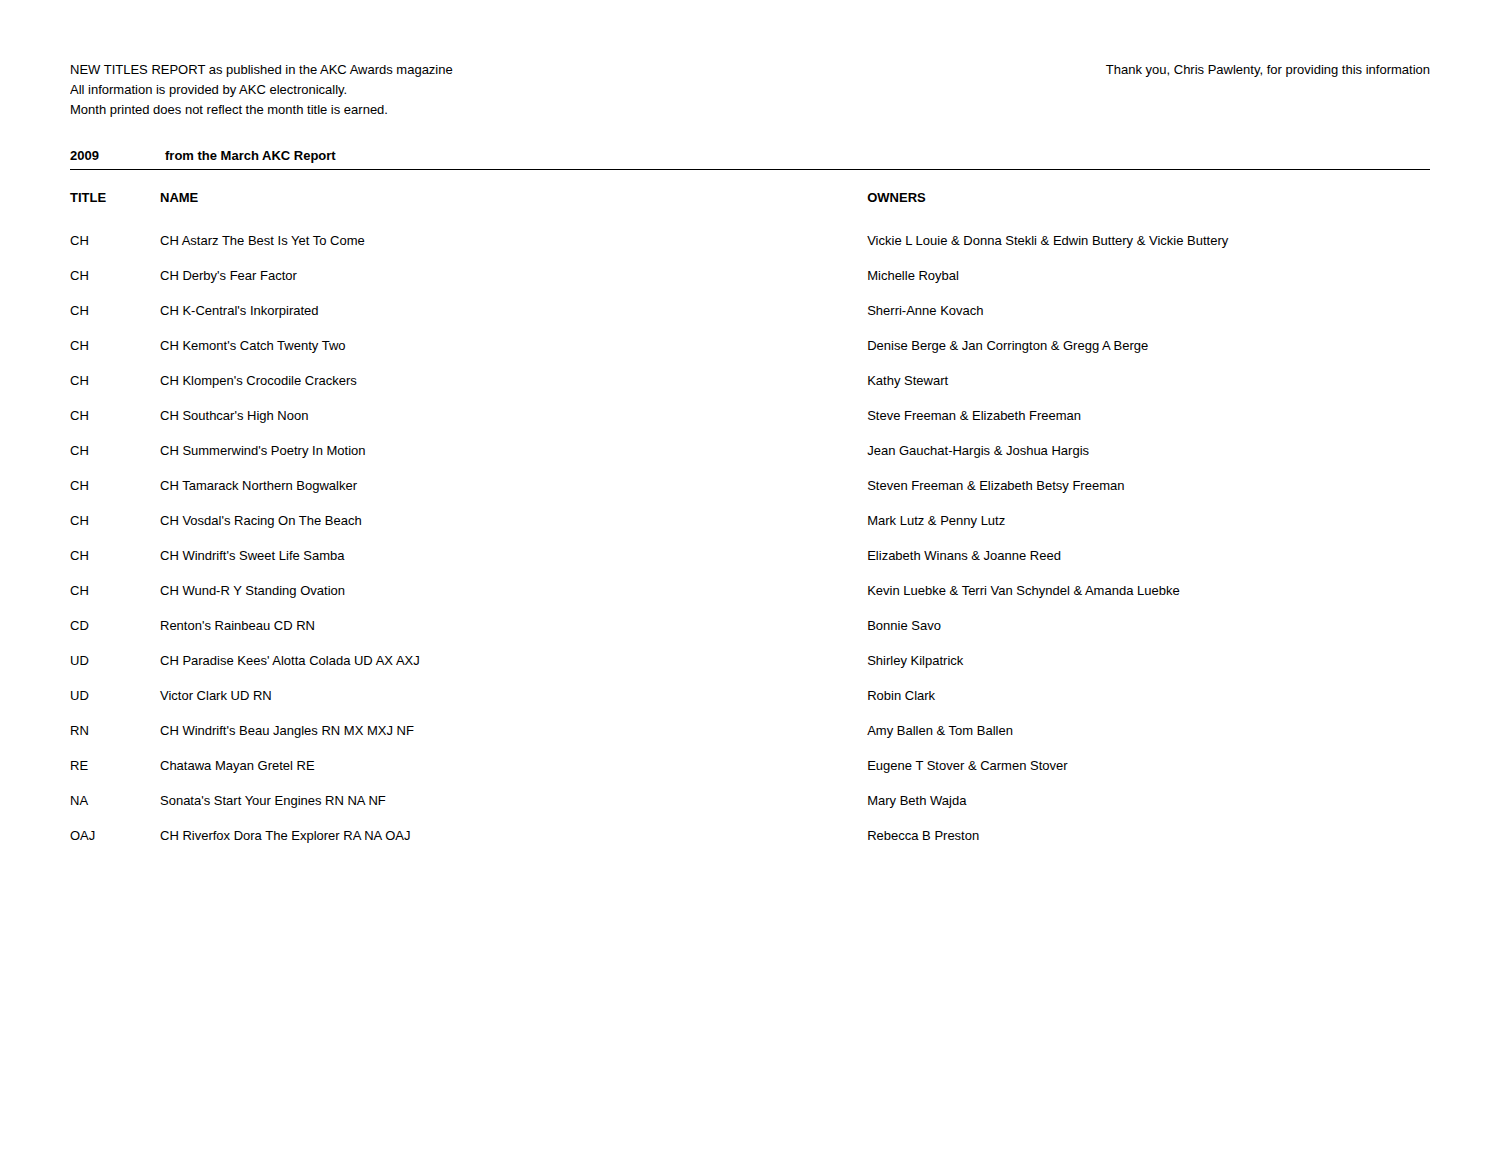NEW TITLES REPORT as published in the AKC Awards magazine
All information is provided by AKC electronically.
Month printed does not reflect the month title is earned.
Thank you, Chris Pawlenty, for providing this information
2009from the March AKC Report
| TITLE | NAME | OWNERS |
| --- | --- | --- |
| CH | CH Astarz The Best Is Yet To Come | Vickie L Louie & Donna Stekli & Edwin Buttery & Vickie Buttery |
| CH | CH Derby's Fear Factor | Michelle Roybal |
| CH | CH K-Central's Inkorpirated | Sherri-Anne Kovach |
| CH | CH Kemont's Catch Twenty Two | Denise Berge & Jan Corrington & Gregg A Berge |
| CH | CH Klompen's Crocodile Crackers | Kathy Stewart |
| CH | CH Southcar's High Noon | Steve Freeman & Elizabeth Freeman |
| CH | CH Summerwind's Poetry In Motion | Jean Gauchat-Hargis & Joshua Hargis |
| CH | CH Tamarack Northern Bogwalker | Steven Freeman & Elizabeth Betsy Freeman |
| CH | CH Vosdal's Racing On The Beach | Mark Lutz & Penny Lutz |
| CH | CH Windrift's Sweet Life Samba | Elizabeth Winans & Joanne Reed |
| CH | CH Wund-R Y Standing Ovation | Kevin Luebke & Terri Van Schyndel & Amanda Luebke |
| CD | Renton's Rainbeau CD RN | Bonnie Savo |
| UD | CH Paradise Kees' Alotta Colada UD AX AXJ | Shirley Kilpatrick |
| UD | Victor Clark UD RN | Robin Clark |
| RN | CH Windrift's Beau Jangles RN MX MXJ NF | Amy Ballen & Tom Ballen |
| RE | Chatawa Mayan Gretel RE | Eugene T Stover & Carmen Stover |
| NA | Sonata's Start Your Engines RN NA NF | Mary Beth Wajda |
| OAJ | CH Riverfox Dora The Explorer RA NA OAJ | Rebecca B Preston |